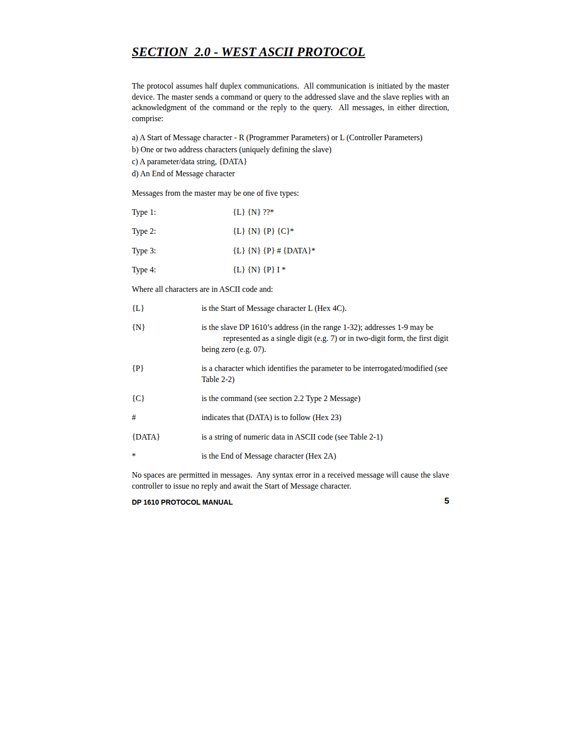SECTION 2.0 - WEST ASCII PROTOCOL
The protocol assumes half duplex communications. All communication is initiated by the master device. The master sends a command or query to the addressed slave and the slave replies with an acknowledgment of the command or the reply to the query. All messages, in either direction, comprise:
a) A Start of Message character - R (Programmer Parameters) or L (Controller Parameters)
b) One or two address characters (uniquely defining the slave)
c) A parameter/data string, {DATA}
d) An End of Message character
Messages from the master may be one of five types:
Type 1:
{L} {N} ??*
Type 2:
{L} {N} {P} {C}*
Type 3:
{L} {N} {P} # {DATA}*
Type 4:
{L} {N} {P} I *
Where all characters are in ASCII code and:
{L}
is the Start of Message character L (Hex 4C).
{N}
is the slave DP 1610’s address (in the range 1-32); addresses 1-9 may be represented as a single digit (e.g. 7) or in two-digit form, the first digit being zero (e.g. 07).
{P}
is a character which identifies the parameter to be interrogated/modified (see Table 2-2)
{C}
is the command (see section 2.2 Type 2 Message)
#
indicates that (DATA) is to follow (Hex 23)
{DATA}
is a string of numeric data in ASCII code (see Table 2-1)
*
is the End of Message character (Hex 2A)
No spaces are permitted in messages. Any syntax error in a received message will cause the slave controller to issue no reply and await the Start of Message character.
DP 1610 PROTOCOL MANUAL
5